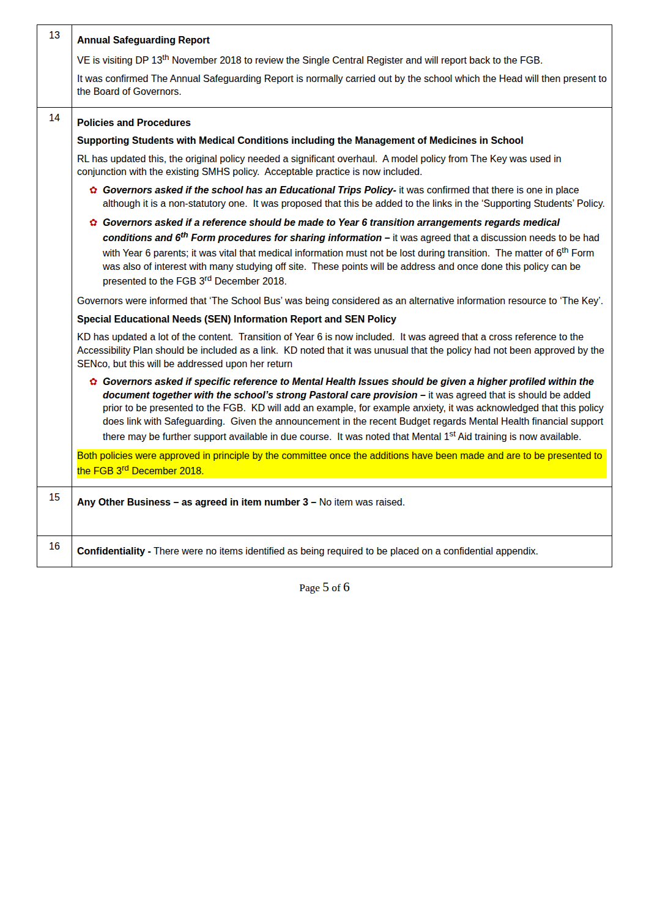| 13 | Annual Safeguarding Report VE is visiting DP 13 th November 2018 to review the Single Central Register and will report back to the FGB. It was confirmed The Annual Safeguarding Report is normally carried out by the school which the Head will then present to the Board of Governors. |
| 14 | Policies and Procedures Supporting Students with Medical Conditions including the Management of Medicines in School RL has updated this, the original policy needed a significant overhaul. A model policy from The Key was used in conjunction with the existing SMHS policy. Acceptable practice is now included. Governors asked if the school has an Educational Trips Policy- it was confirmed that there is one in place although it is a non-statutory one. It was proposed that this be added to the links in the ‘Supporting Students’ Policy. Governors asked if a reference should be made to Year 6 transition arrangements regards medical conditions and 6 th Form procedures for sharing information – it was agreed that a discussion needs to be had with Year 6 parents; it was vital that medical information must not be lost during transition. The matter of 6 th Form was also of interest with many studying off site. These points will be address and once done this policy can be presented to the FGB 3 rd December 2018. Governors were informed that ‘The School Bus’ was being considered as an alternative information resource to ‘The Key’. Special Educational Needs (SEN) Information Report and SEN Policy KD has updated a lot of the content. Transition of Year 6 is now included. It was agreed that a cross reference to the Accessibility Plan should be included as a link. KD noted that it was unusual that the policy had not been approved by the SENco, but this will be addressed upon her return Governors asked if specific reference to Mental Health Issues should be given a higher profiled within the document together with the school’s strong Pastoral care provision – it was agreed that is should be added prior to be presented to the FGB. KD will add an example, for example anxiety, it was acknowledged that this policy does link with Safeguarding. Given the announcement in the recent Budget regards Mental Health financial support there may be further support available in due course. It was noted that Mental 1 st Aid training is now available. Both policies were approved in principle by the committee once the additions have been made and are to be presented to the FGB 3 rd December 2018. |
| 15 | Any Other Business – as agreed in item number 3 – No item was raised. |
| 16 | Confidentiality - There were no items identified as being required to be placed on a confidential appendix. |
Page 5 of 6